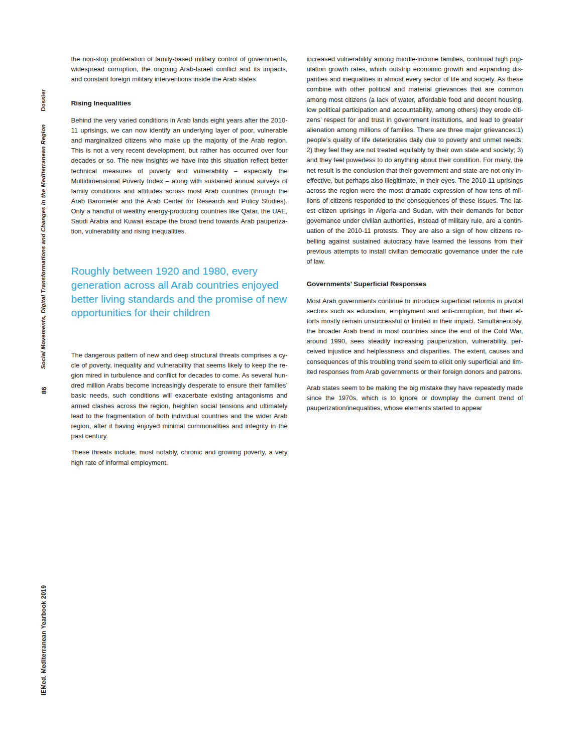Social Movements, Digital Transformations and Changes in the Mediterranean RegionDossier
86
IEMed. Mediterranean Yearbook 2019
the non-stop proliferation of family-based military control of governments, widespread corruption, the ongoing Arab-Israeli conflict and its impacts, and constant foreign military interventions inside the Arab states.
Rising Inequalities
Behind the very varied conditions in Arab lands eight years after the 2010-11 uprisings, we can now identify an underlying layer of poor, vulnerable and marginalized citizens who make up the majority of the Arab region. This is not a very recent development, but rather has occurred over four decades or so. The new insights we have into this situation reflect better technical measures of poverty and vulnerability – especially the Multidimensional Poverty Index – along with sustained annual surveys of family conditions and attitudes across most Arab countries (through the Arab Barometer and the Arab Center for Research and Policy Studies). Only a handful of wealthy energy-producing countries like Qatar, the UAE, Saudi Arabia and Kuwait escape the broad trend towards Arab pauperization, vulnerability and rising inequalities.
Roughly between 1920 and 1980, every generation across all Arab countries enjoyed better living standards and the promise of new opportunities for their children
The dangerous pattern of new and deep structural threats comprises a cycle of poverty, inequality and vulnerability that seems likely to keep the region mired in turbulence and conflict for decades to come. As several hundred million Arabs become increasingly desperate to ensure their families’ basic needs, such conditions will exacerbate existing antagonisms and armed clashes across the region, heighten social tensions and ultimately lead to the fragmentation of both individual countries and the wider Arab region, after it having enjoyed minimal commonalities and integrity in the past century.
These threats include, most notably, chronic and growing poverty, a very high rate of informal employment,
increased vulnerability among middle-income families, continual high population growth rates, which outstrip economic growth and expanding disparities and inequalities in almost every sector of life and society. As these combine with other political and material grievances that are common among most citizens (a lack of water, affordable food and decent housing, low political participation and accountability, among others) they erode citizens’ respect for and trust in government institutions, and lead to greater alienation among millions of families. There are three major grievances:1) people’s quality of life deteriorates daily due to poverty and unmet needs; 2) they feel they are not treated equitably by their own state and society; 3) and they feel powerless to do anything about their condition. For many, the net result is the conclusion that their government and state are not only ineffective, but perhaps also illegitimate, in their eyes. The 2010-11 uprisings across the region were the most dramatic expression of how tens of millions of citizens responded to the consequences of these issues. The latest citizen uprisings in Algeria and Sudan, with their demands for better governance under civilian authorities, instead of military rule, are a continuation of the 2010-11 protests. They are also a sign of how citizens rebelling against sustained autocracy have learned the lessons from their previous attempts to install civilian democratic governance under the rule of law.
Governments’ Superficial Responses
Most Arab governments continue to introduce superficial reforms in pivotal sectors such as education, employment and anti-corruption, but their efforts mostly remain unsuccessful or limited in their impact. Simultaneously, the broader Arab trend in most countries since the end of the Cold War, around 1990, sees steadily increasing pauperization, vulnerability, perceived injustice and helplessness and disparities. The extent, causes and consequences of this troubling trend seem to elicit only superficial and limited responses from Arab governments or their foreign donors and patrons.
Arab states seem to be making the big mistake they have repeatedly made since the 1970s, which is to ignore or downplay the current trend of pauperization/inequalities, whose elements started to appear